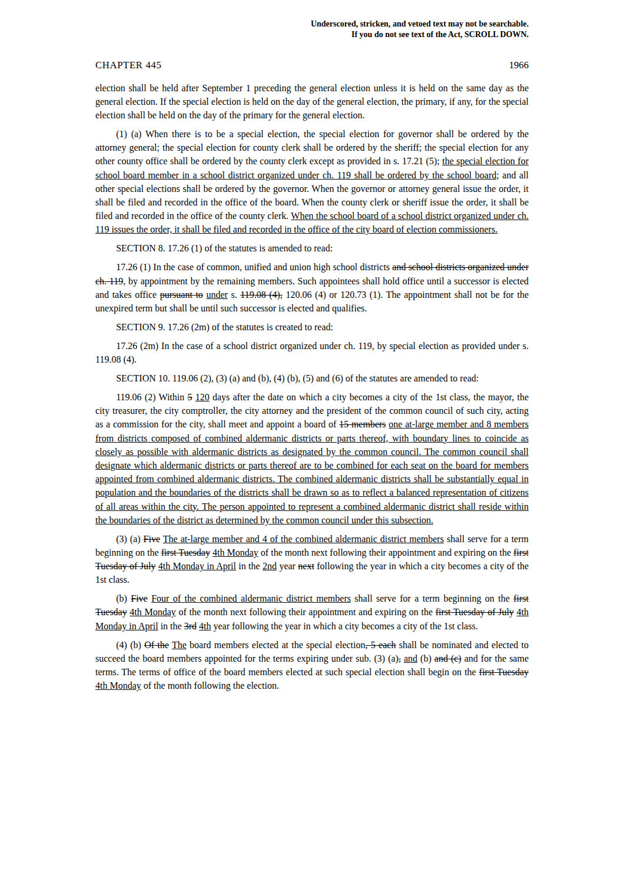Underscored, stricken, and vetoed text may not be searchable.
If you do not see text of the Act, SCROLL DOWN.
CHAPTER 445 1966
election shall be held after September 1 preceding the general election unless it is held on the same day as the general election. If the special election is held on the day of the general election, the primary, if any, for the special election shall be held on the day of the primary for the general election.
(1) (a) When there is to be a special election, the special election for governor shall be ordered by the attorney general; the special election for county clerk shall be ordered by the sheriff; the special election for any other county office shall be ordered by the county clerk except as provided in s. 17.21 (5); the special election for school board member in a school district organized under ch. 119 shall be ordered by the school board; and all other special elections shall be ordered by the governor. When the governor or attorney general issue the order, it shall be filed and recorded in the office of the board. When the county clerk or sheriff issue the order, it shall be filed and recorded in the office of the county clerk. When the school board of a school district organized under ch. 119 issues the order, it shall be filed and recorded in the office of the city board of election commissioners.
SECTION 8. 17.26 (1) of the statutes is amended to read:
17.26 (1) In the case of common, unified and union high school districts and school districts organized under ch. 119, by appointment by the remaining members. Such appointees shall hold office until a successor is elected and takes office pursuant to under s. 119.08 (4), 120.06 (4) or 120.73 (1). The appointment shall not be for the unexpired term but shall be until such successor is elected and qualifies.
SECTION 9. 17.26 (2m) of the statutes is created to read:
17.26 (2m) In the case of a school district organized under ch. 119, by special election as provided under s. 119.08 (4).
SECTION 10. 119.06 (2), (3) (a) and (b), (4) (b), (5) and (6) of the statutes are amended to read:
119.06 (2) Within 5 120 days after the date on which a city becomes a city of the 1st class, the mayor, the city treasurer, the city comptroller, the city attorney and the president of the common council of such city, acting as a commission for the city, shall meet and appoint a board of 15 members one at-large member and 8 members from districts composed of combined aldermanic districts or parts thereof, with boundary lines to coincide as closely as possible with aldermanic districts as designated by the common council. The common council shall designate which aldermanic districts or parts thereof are to be combined for each seat on the board for members appointed from combined aldermanic districts. The combined aldermanic districts shall be substantially equal in population and the boundaries of the districts shall be drawn so as to reflect a balanced representation of citizens of all areas within the city. The person appointed to represent a combined aldermanic district shall reside within the boundaries of the district as determined by the common council under this subsection.
(3) (a) Five The at-large member and 4 of the combined aldermanic district members shall serve for a term beginning on the first Tuesday 4th Monday of the month next following their appointment and expiring on the first Tuesday of July 4th Monday in April in the 2nd year next following the year in which a city becomes a city of the 1st class.
(b) Five Four of the combined aldermanic district members shall serve for a term beginning on the first Tuesday 4th Monday of the month next following their appointment and expiring on the first Tuesday of July 4th Monday in April in the 3rd 4th year following the year in which a city becomes a city of the 1st class.
(4) (b) Of the The board members elected at the special election, 5 each shall be nominated and elected to succeed the board members appointed for the terms expiring under sub. (3) (a), and (b) and (c) and for the same terms. The terms of office of the board members elected at such special election shall begin on the first Tuesday 4th Monday of the month following the election.